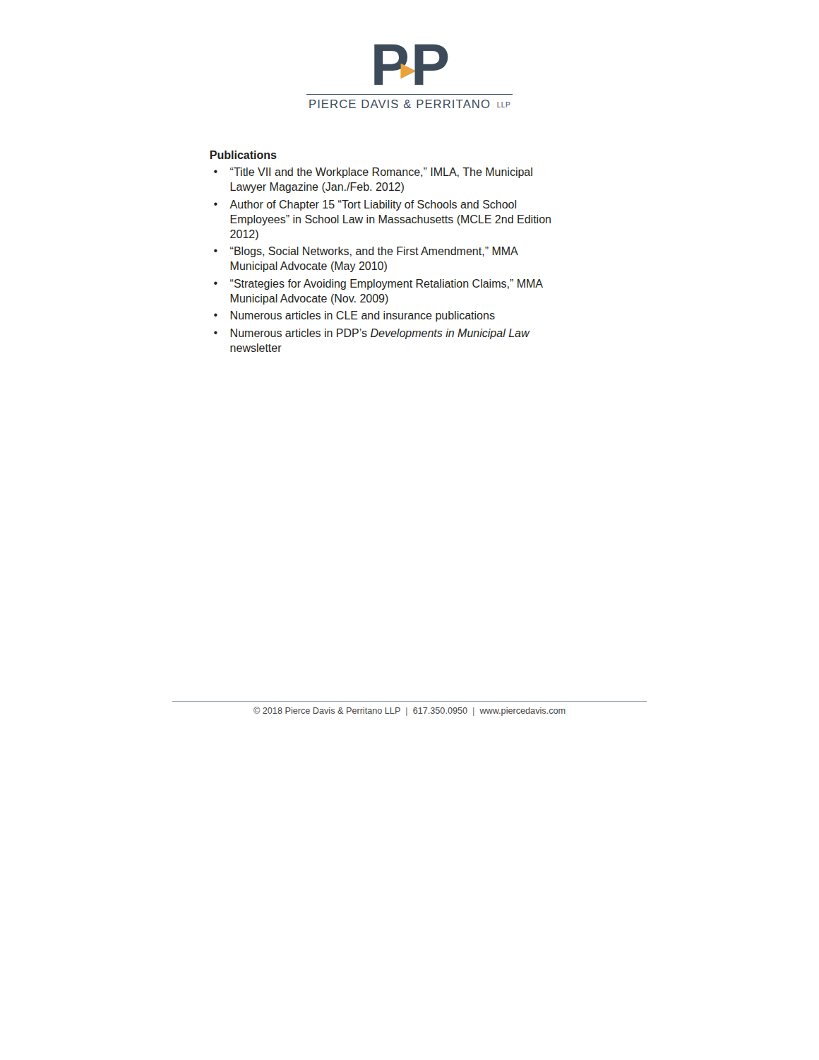P▸P
PIERCE DAVIS & PERRITANO LLP
Publications
“Title VII and the Workplace Romance,” IMLA, The Municipal Lawyer Magazine (Jan./Feb. 2012)
Author of Chapter 15 “Tort Liability of Schools and School Employees” in School Law in Massachusetts (MCLE 2nd Edition 2012)
“Blogs, Social Networks, and the First Amendment,” MMA Municipal Advocate (May 2010)
“Strategies for Avoiding Employment Retaliation Claims,” MMA Municipal Advocate (Nov. 2009)
Numerous articles in CLE and insurance publications
Numerous articles in PDP’s Developments in Municipal Law newsletter
© 2018 Pierce Davis & Perritano LLP|617.350.0950|www.piercedavis.com